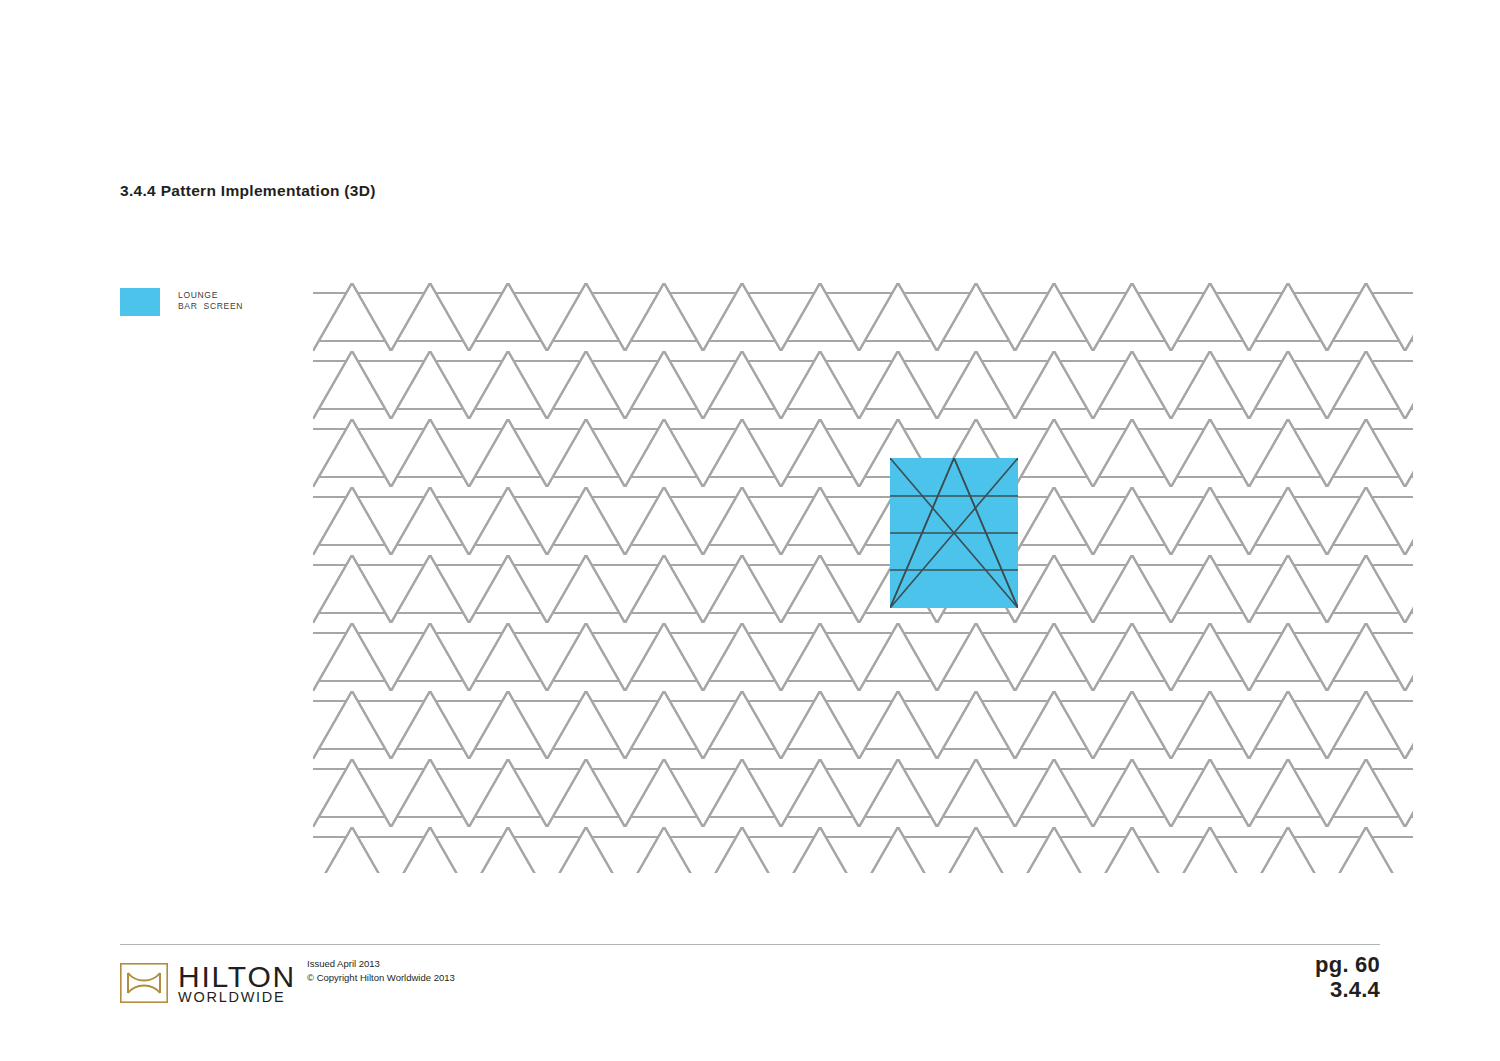3.4.4 Pattern Implementation (3D)
LOUNGE
BAR SCREEN
HILTON WORLDWIDE
Issued April 2013
© Copyright Hilton Worldwide 2013
pg. 60 3.4.4